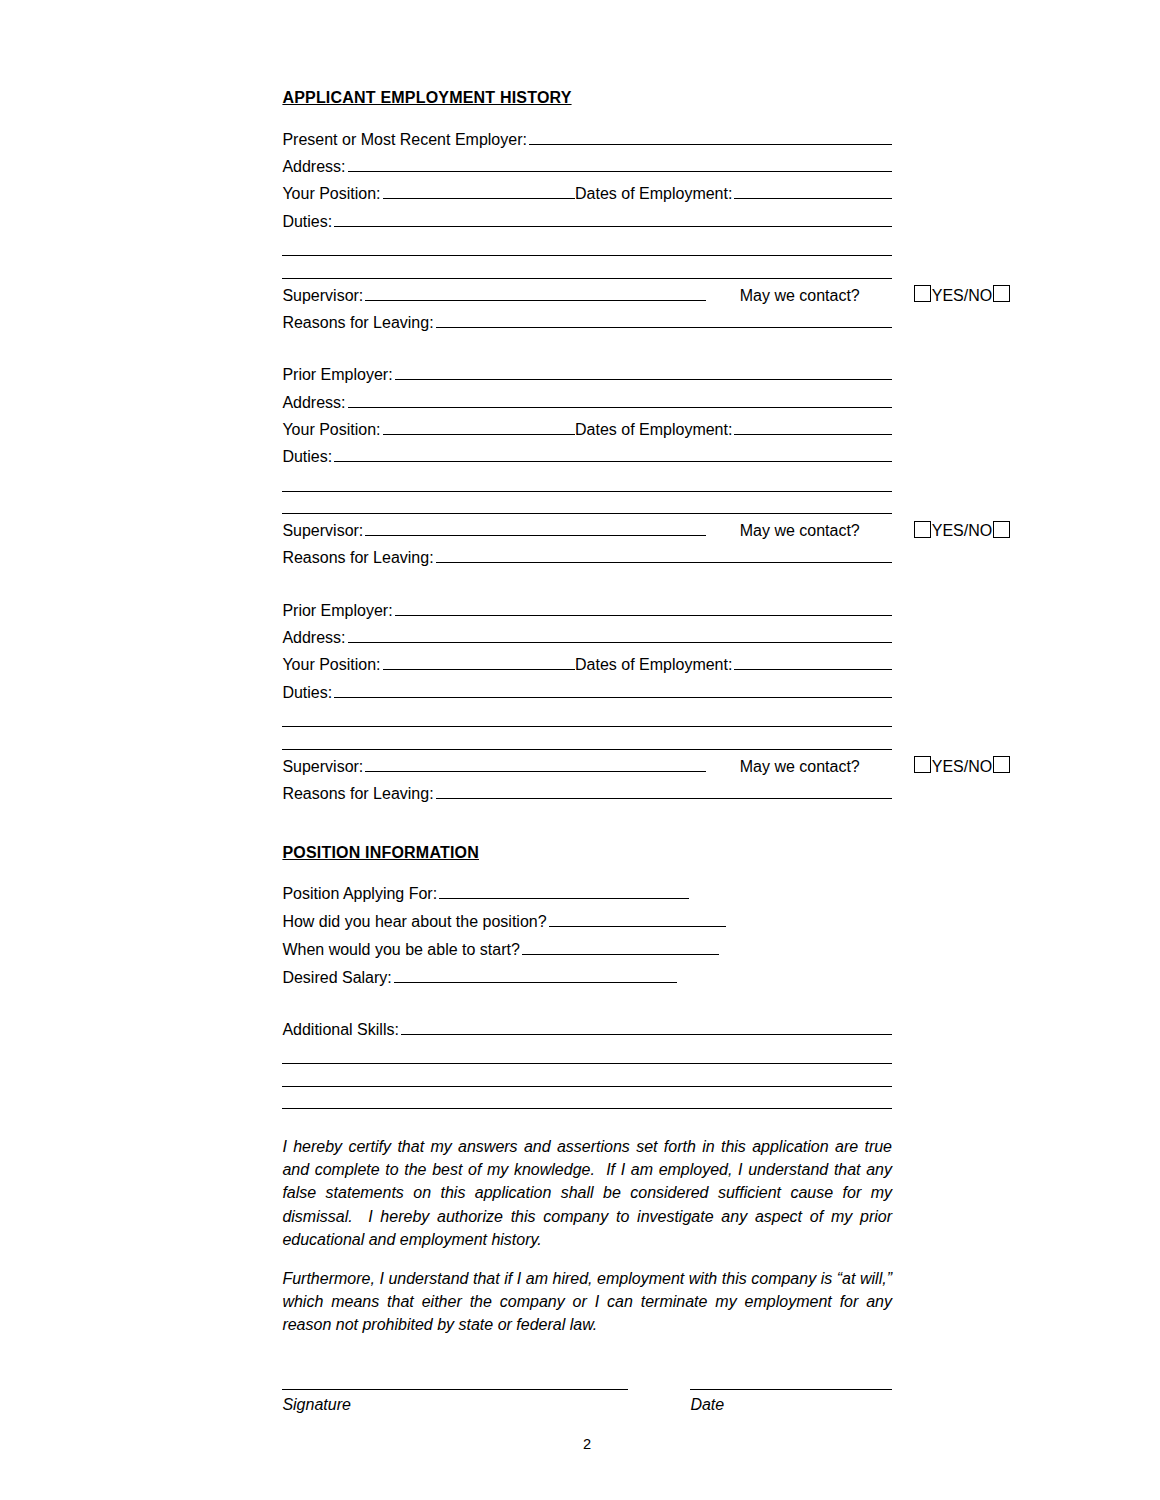APPLICANT EMPLOYMENT HISTORY
Present or Most Recent Employer:
Address:
Your Position:
Dates of Employment:
Duties:
Supervisor: May we contact? YES/NO
Reasons for Leaving:
Prior Employer:
Address:
Your Position:
Dates of Employment:
Duties:
Supervisor: May we contact? YES/NO
Reasons for Leaving:
Prior Employer:
Address:
Your Position:
Dates of Employment:
Duties:
Supervisor: May we contact? YES/NO
Reasons for Leaving:
POSITION INFORMATION
Position Applying For:
How did you hear about the position?
When would you be able to start?
Desired Salary:
Additional Skills:
I hereby certify that my answers and assertions set forth in this application are true and complete to the best of my knowledge. If I am employed, I understand that any false statements on this application shall be considered sufficient cause for my dismissal. I hereby authorize this company to investigate any aspect of my prior educational and employment history.
Furthermore, I understand that if I am hired, employment with this company is “at will,” which means that either the company or I can terminate my employment for any reason not prohibited by state or federal law.
Signature
Date
2